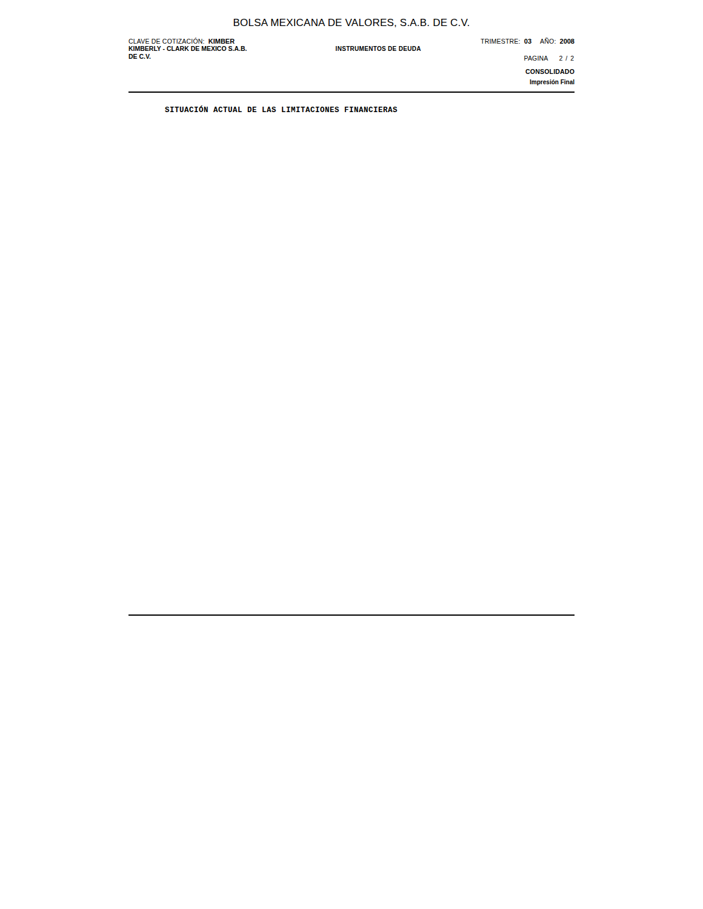BOLSA MEXICANA DE VALORES, S.A.B. DE C.V.
| CLAVE DE COTIZACIÓN: KIMBER | | TRIMESTRE: 03 AÑO: 2008 |
| KIMBERLY - CLARK DE MEXICO S.A.B. DE C.V. | INSTRUMENTOS DE DEUDA | PAGINA 2 / 2 |
| | | CONSOLIDADO Impresión Final |
SITUACIÓN ACTUAL DE LAS LIMITACIONES FINANCIERAS